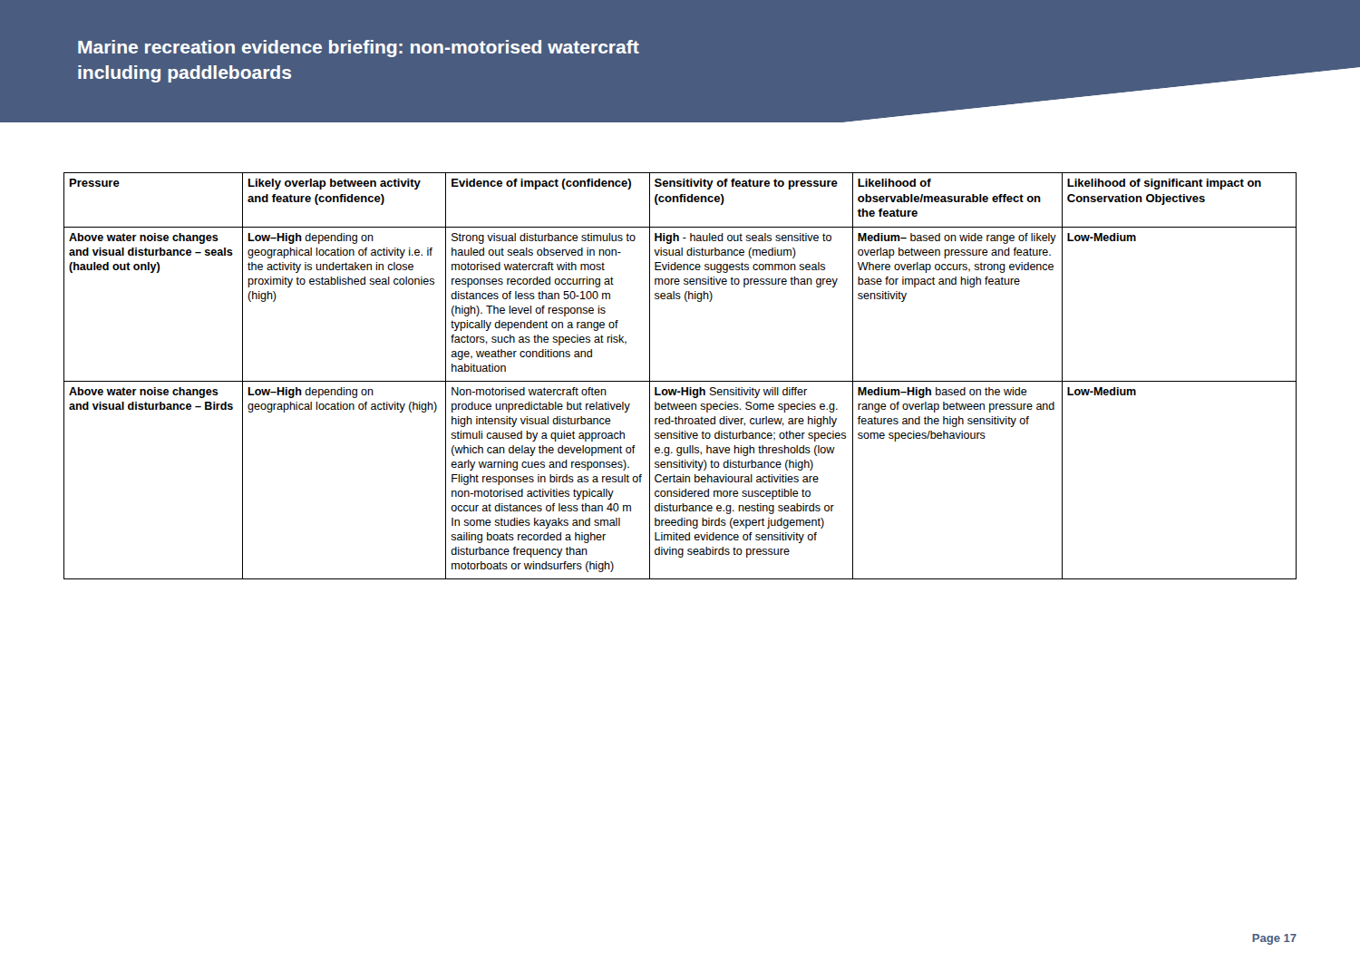Marine recreation evidence briefing: non-motorised watercraft
including paddleboards
| Pressure | Likely overlap between activity and feature (confidence) | Evidence of impact (confidence) | Sensitivity of feature to pressure (confidence) | Likelihood of observable/measurable effect on the feature | Likelihood of significant impact on Conservation Objectives |
| --- | --- | --- | --- | --- | --- |
| Above water noise changes and visual disturbance – seals (hauled out only) | Low–High depending on geographical location of activity i.e. if the activity is undertaken in close proximity to established seal colonies (high) | Strong visual disturbance stimulus to hauled out seals observed in non-motorised watercraft with most responses recorded occurring at distances of less than 50-100 m (high). The level of response is typically dependent on a range of factors, such as the species at risk, age, weather conditions and habituation | High - hauled out seals sensitive to visual disturbance (medium) Evidence suggests common seals more sensitive to pressure than grey seals (high) | Medium– based on wide range of likely overlap between pressure and feature. Where overlap occurs, strong evidence base for impact and high feature sensitivity | Low-Medium |
| Above water noise changes and visual disturbance – Birds | Low–High depending on geographical location of activity (high) | Non-motorised watercraft often produce unpredictable but relatively high intensity visual disturbance stimuli caused by a quiet approach (which can delay the development of early warning cues and responses). Flight responses in birds as a result of non-motorised activities typically occur at distances of less than 40 m In some studies kayaks and small sailing boats recorded a higher disturbance frequency than motorboats or windsurfers (high) | Low-High Sensitivity will differ between species. Some species e.g. red-throated diver, curlew, are highly sensitive to disturbance; other species e.g. gulls, have high thresholds (low sensitivity) to disturbance (high) Certain behavioural activities are considered more susceptible to disturbance e.g. nesting seabirds or breeding birds (expert judgement) Limited evidence of sensitivity of diving seabirds to pressure | Medium–High based on the wide range of overlap between pressure and features and the high sensitivity of some species/behaviours | Low-Medium |
Page 17